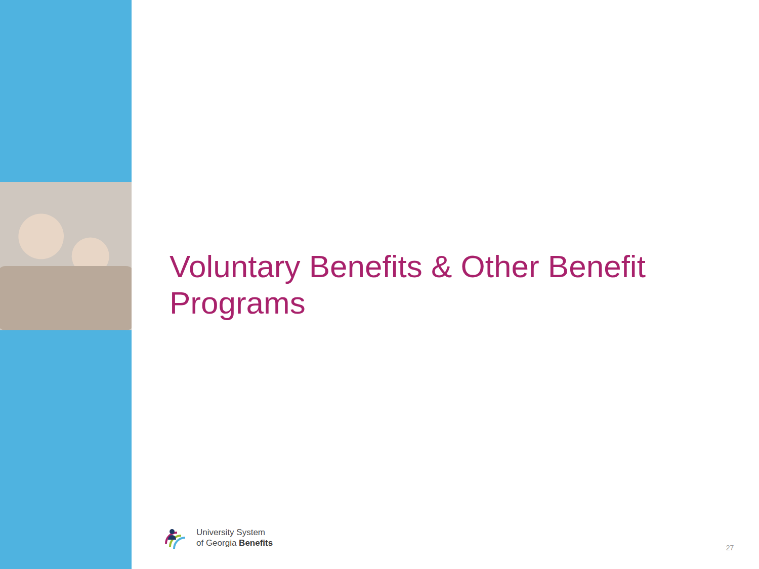Voluntary Benefits & Other Benefit Programs
University System of Georgia Benefits
27